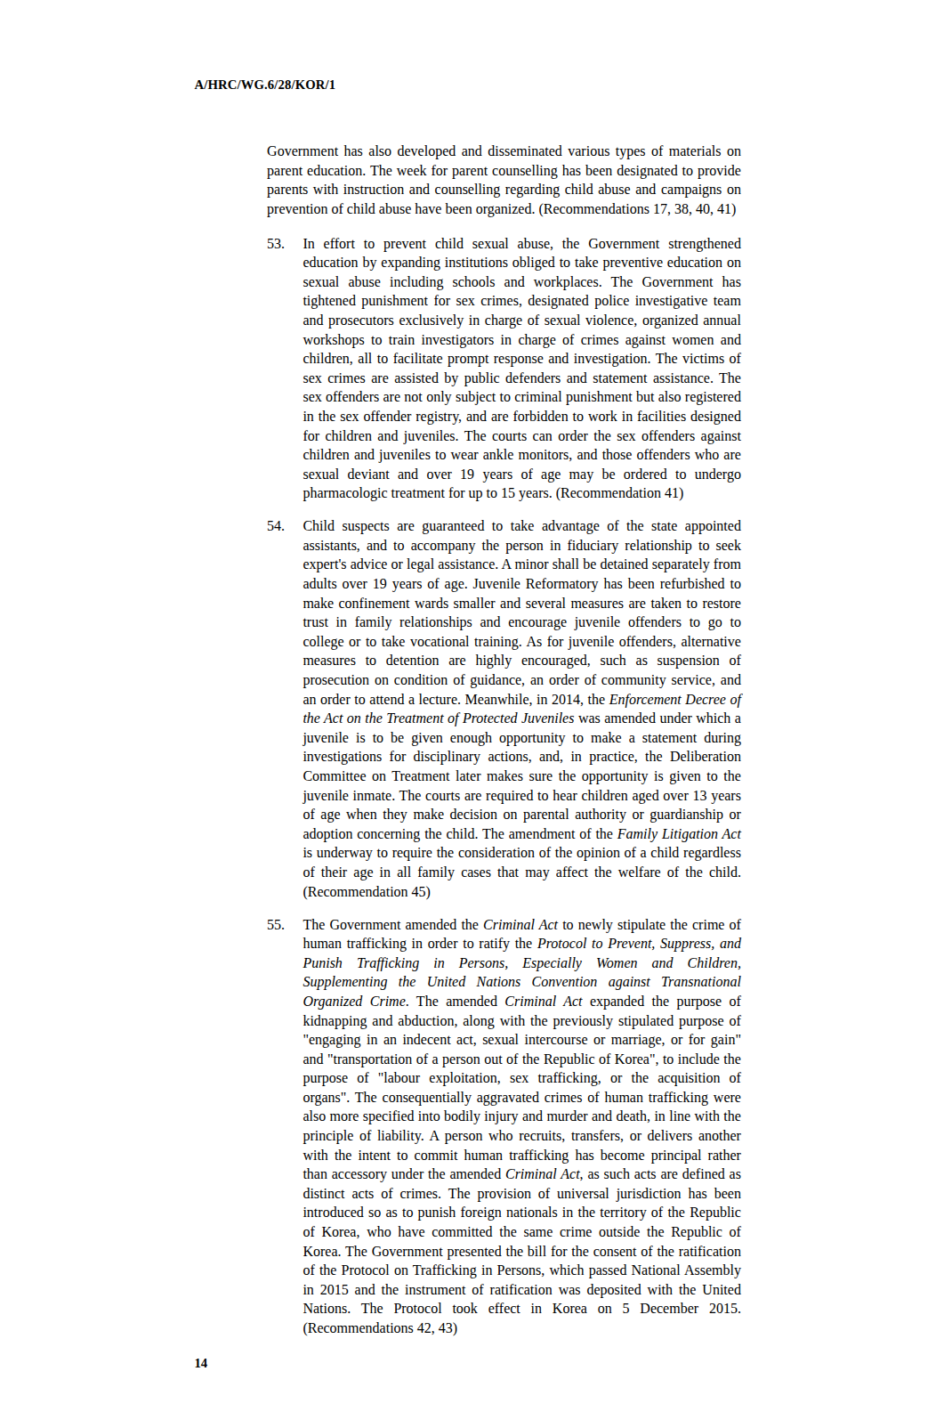A/HRC/WG.6/28/KOR/1
Government has also developed and disseminated various types of materials on parent education. The week for parent counselling has been designated to provide parents with instruction and counselling regarding child abuse and campaigns on prevention of child abuse have been organized. (Recommendations 17, 38, 40, 41)
53. In effort to prevent child sexual abuse, the Government strengthened education by expanding institutions obliged to take preventive education on sexual abuse including schools and workplaces. The Government has tightened punishment for sex crimes, designated police investigative team and prosecutors exclusively in charge of sexual violence, organized annual workshops to train investigators in charge of crimes against women and children, all to facilitate prompt response and investigation. The victims of sex crimes are assisted by public defenders and statement assistance. The sex offenders are not only subject to criminal punishment but also registered in the sex offender registry, and are forbidden to work in facilities designed for children and juveniles. The courts can order the sex offenders against children and juveniles to wear ankle monitors, and those offenders who are sexual deviant and over 19 years of age may be ordered to undergo pharmacologic treatment for up to 15 years. (Recommendation 41)
54. Child suspects are guaranteed to take advantage of the state appointed assistants, and to accompany the person in fiduciary relationship to seek expert's advice or legal assistance. A minor shall be detained separately from adults over 19 years of age. Juvenile Reformatory has been refurbished to make confinement wards smaller and several measures are taken to restore trust in family relationships and encourage juvenile offenders to go to college or to take vocational training. As for juvenile offenders, alternative measures to detention are highly encouraged, such as suspension of prosecution on condition of guidance, an order of community service, and an order to attend a lecture. Meanwhile, in 2014, the Enforcement Decree of the Act on the Treatment of Protected Juveniles was amended under which a juvenile is to be given enough opportunity to make a statement during investigations for disciplinary actions, and, in practice, the Deliberation Committee on Treatment later makes sure the opportunity is given to the juvenile inmate. The courts are required to hear children aged over 13 years of age when they make decision on parental authority or guardianship or adoption concerning the child. The amendment of the Family Litigation Act is underway to require the consideration of the opinion of a child regardless of their age in all family cases that may affect the welfare of the child. (Recommendation 45)
55. The Government amended the Criminal Act to newly stipulate the crime of human trafficking in order to ratify the Protocol to Prevent, Suppress, and Punish Trafficking in Persons, Especially Women and Children, Supplementing the United Nations Convention against Transnational Organized Crime. The amended Criminal Act expanded the purpose of kidnapping and abduction, along with the previously stipulated purpose of "engaging in an indecent act, sexual intercourse or marriage, or for gain" and "transportation of a person out of the Republic of Korea", to include the purpose of "labour exploitation, sex trafficking, or the acquisition of organs". The consequentially aggravated crimes of human trafficking were also more specified into bodily injury and murder and death, in line with the principle of liability. A person who recruits, transfers, or delivers another with the intent to commit human trafficking has become principal rather than accessory under the amended Criminal Act, as such acts are defined as distinct acts of crimes. The provision of universal jurisdiction has been introduced so as to punish foreign nationals in the territory of the Republic of Korea, who have committed the same crime outside the Republic of Korea. The Government presented the bill for the consent of the ratification of the Protocol on Trafficking in Persons, which passed National Assembly in 2015 and the instrument of ratification was deposited with the United Nations. The Protocol took effect in Korea on 5 December 2015. (Recommendations 42, 43)
14